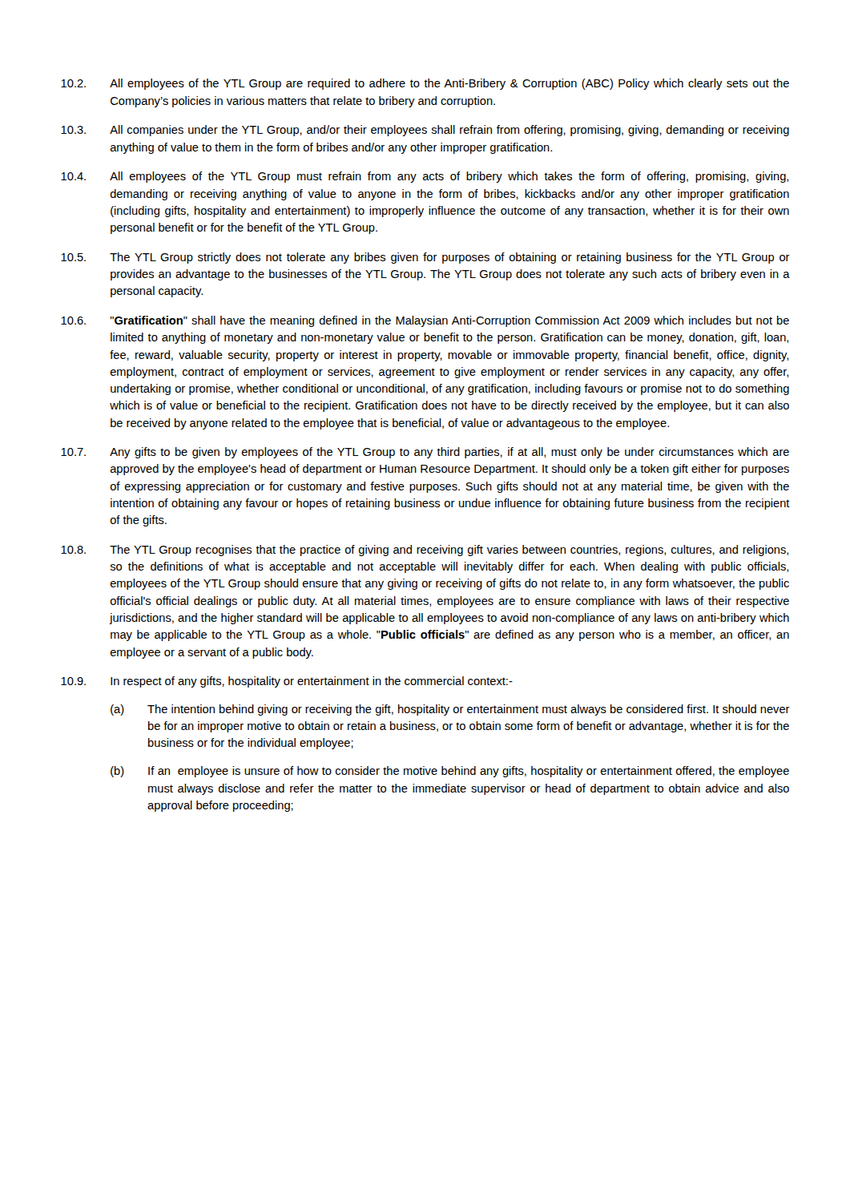10.2. All employees of the YTL Group are required to adhere to the Anti-Bribery & Corruption (ABC) Policy which clearly sets out the Company’s policies in various matters that relate to bribery and corruption.
10.3. All companies under the YTL Group, and/or their employees shall refrain from offering, promising, giving, demanding or receiving anything of value to them in the form of bribes and/or any other improper gratification.
10.4. All employees of the YTL Group must refrain from any acts of bribery which takes the form of offering, promising, giving, demanding or receiving anything of value to anyone in the form of bribes, kickbacks and/or any other improper gratification (including gifts, hospitality and entertainment) to improperly influence the outcome of any transaction, whether it is for their own personal benefit or for the benefit of the YTL Group.
10.5. The YTL Group strictly does not tolerate any bribes given for purposes of obtaining or retaining business for the YTL Group or provides an advantage to the businesses of the YTL Group. The YTL Group does not tolerate any such acts of bribery even in a personal capacity.
10.6. "Gratification" shall have the meaning defined in the Malaysian Anti-Corruption Commission Act 2009 which includes but not be limited to anything of monetary and non-monetary value or benefit to the person. Gratification can be money, donation, gift, loan, fee, reward, valuable security, property or interest in property, movable or immovable property, financial benefit, office, dignity, employment, contract of employment or services, agreement to give employment or render services in any capacity, any offer, undertaking or promise, whether conditional or unconditional, of any gratification, including favours or promise not to do something which is of value or beneficial to the recipient. Gratification does not have to be directly received by the employee, but it can also be received by anyone related to the employee that is beneficial, of value or advantageous to the employee.
10.7. Any gifts to be given by employees of the YTL Group to any third parties, if at all, must only be under circumstances which are approved by the employee's head of department or Human Resource Department. It should only be a token gift either for purposes of expressing appreciation or for customary and festive purposes. Such gifts should not at any material time, be given with the intention of obtaining any favour or hopes of retaining business or undue influence for obtaining future business from the recipient of the gifts.
10.8. The YTL Group recognises that the practice of giving and receiving gift varies between countries, regions, cultures, and religions, so the definitions of what is acceptable and not acceptable will inevitably differ for each. When dealing with public officials, employees of the YTL Group should ensure that any giving or receiving of gifts do not relate to, in any form whatsoever, the public official's official dealings or public duty. At all material times, employees are to ensure compliance with laws of their respective jurisdictions, and the higher standard will be applicable to all employees to avoid non-compliance of any laws on anti-bribery which may be applicable to the YTL Group as a whole. "Public officials" are defined as any person who is a member, an officer, an employee or a servant of a public body.
10.9. In respect of any gifts, hospitality or entertainment in the commercial context:-
(a) The intention behind giving or receiving the gift, hospitality or entertainment must always be considered first. It should never be for an improper motive to obtain or retain a business, or to obtain some form of benefit or advantage, whether it is for the business or for the individual employee;
(b) If an employee is unsure of how to consider the motive behind any gifts, hospitality or entertainment offered, the employee must always disclose and refer the matter to the immediate supervisor or head of department to obtain advice and also approval before proceeding;